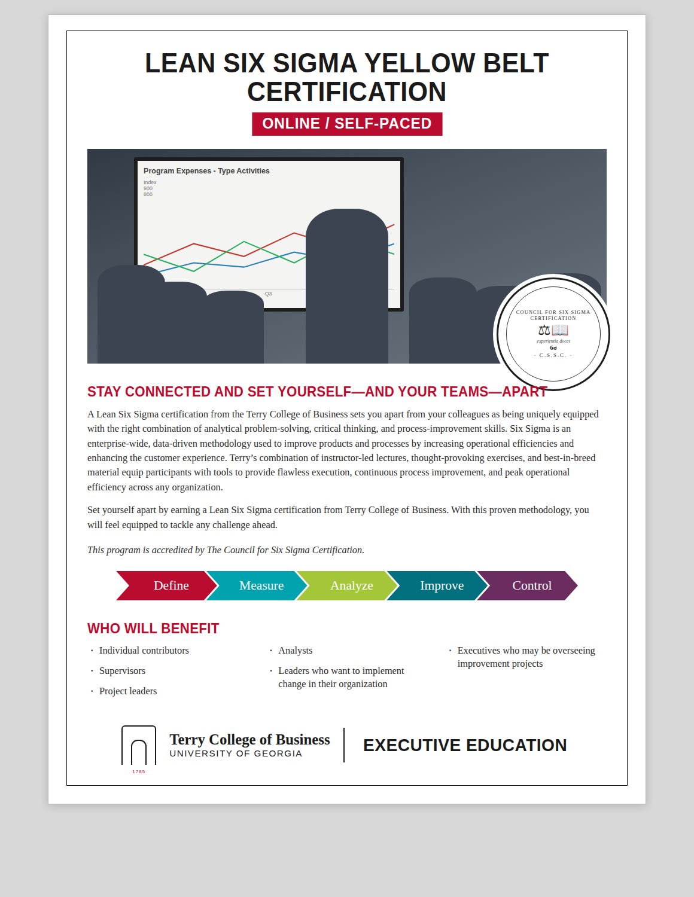Lean Six Sigma Yellow Belt Certification
Online / Self-Paced
Program Expenses - Type Activities
Index
900
800
Q1 Q2 Q3 Q4 FIN
Council for Six Sigma Certification
⚖📖
experientia docet
6σ
· C.S.S.C. ·
Stay Connected and Set Yourself—and Your Teams—Apart
A Lean Six Sigma certification from the Terry College of Business sets you apart from your colleagues as being uniquely equipped with the right combination of analytical problem-solving, critical thinking, and process-improvement skills. Six Sigma is an enterprise-wide, data-driven methodology used to improve products and processes by increasing operational efficiencies and enhancing the customer experience. Terry’s combination of instructor-led lectures, thought-provoking exercises, and best-in-breed material equip participants with tools to provide flawless execution, continuous process improvement, and peak operational efficiency across any organization.
Set yourself apart by earning a Lean Six Sigma certification from Terry College of Business. With this proven methodology, you will feel equipped to tackle any challenge ahead.
This program is accredited by The Council for Six Sigma Certification.
Define
Measure
Analyze
Improve
Control
Who Will Benefit
Individual contributors
Supervisors
Project leaders
Analysts
Leaders who want to implement change in their organization
Executives who may be overseeing improvement projects
1785
Terry College of Business
University of Georgia
Executive Education